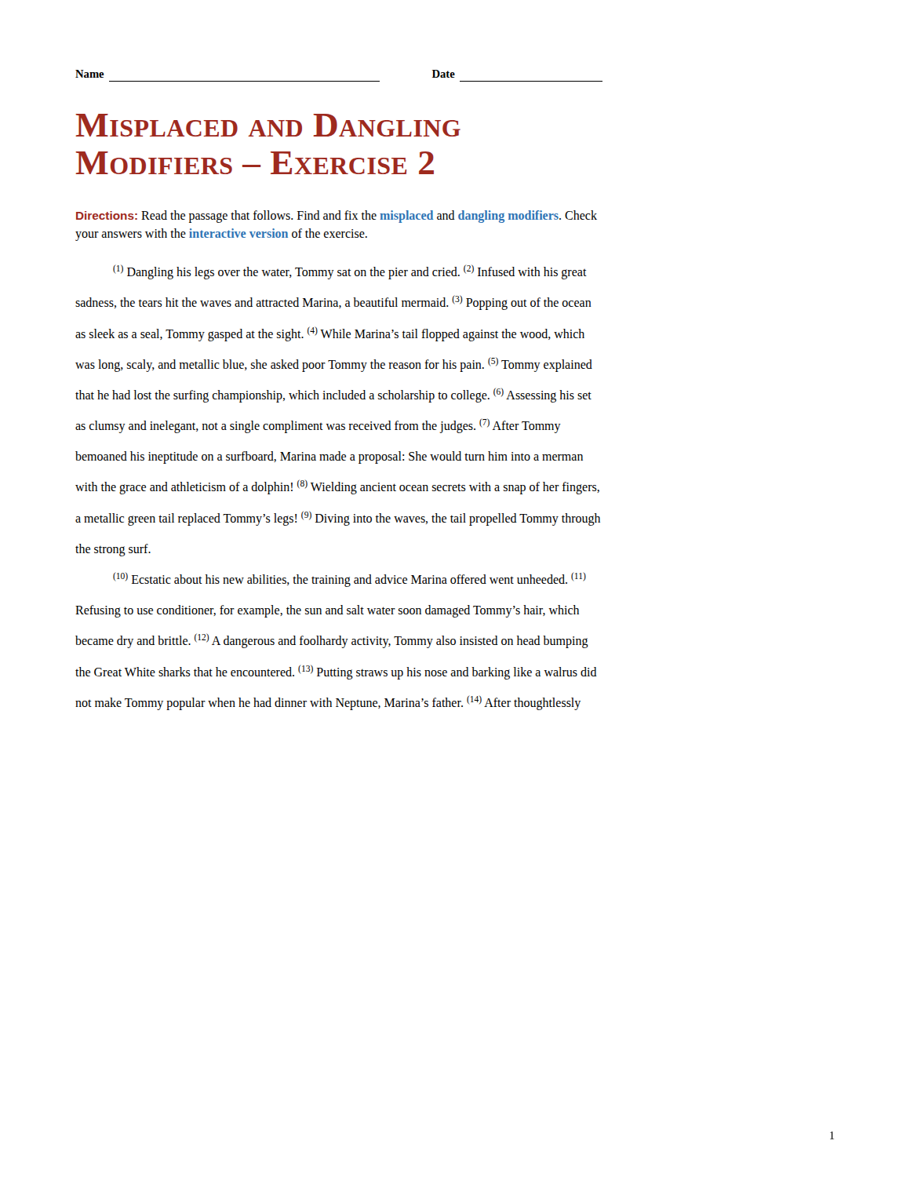Name
Date
Misplaced and Dangling Modifiers – Exercise 2
Directions: Read the passage that follows. Find and fix the misplaced and dangling modifiers. Check your answers with the interactive version of the exercise.
(1) Dangling his legs over the water, Tommy sat on the pier and cried. (2) Infused with his great sadness, the tears hit the waves and attracted Marina, a beautiful mermaid. (3) Popping out of the ocean as sleek as a seal, Tommy gasped at the sight. (4) While Marina’s tail flopped against the wood, which was long, scaly, and metallic blue, she asked poor Tommy the reason for his pain. (5) Tommy explained that he had lost the surfing championship, which included a scholarship to college. (6) Assessing his set as clumsy and inelegant, not a single compliment was received from the judges. (7) After Tommy bemoaned his ineptitude on a surfboard, Marina made a proposal: She would turn him into a merman with the grace and athleticism of a dolphin! (8) Wielding ancient ocean secrets with a snap of her fingers, a metallic green tail replaced Tommy’s legs! (9) Diving into the waves, the tail propelled Tommy through the strong surf.
(10) Ecstatic about his new abilities, the training and advice Marina offered went unheeded. (11) Refusing to use conditioner, for example, the sun and salt water soon damaged Tommy’s hair, which became dry and brittle. (12) A dangerous and foolhardy activity, Tommy also insisted on head bumping the Great White sharks that he encountered. (13) Putting straws up his nose and barking like a walrus did not make Tommy popular when he had dinner with Neptune, Marina’s father. (14) After thoughtlessly
1